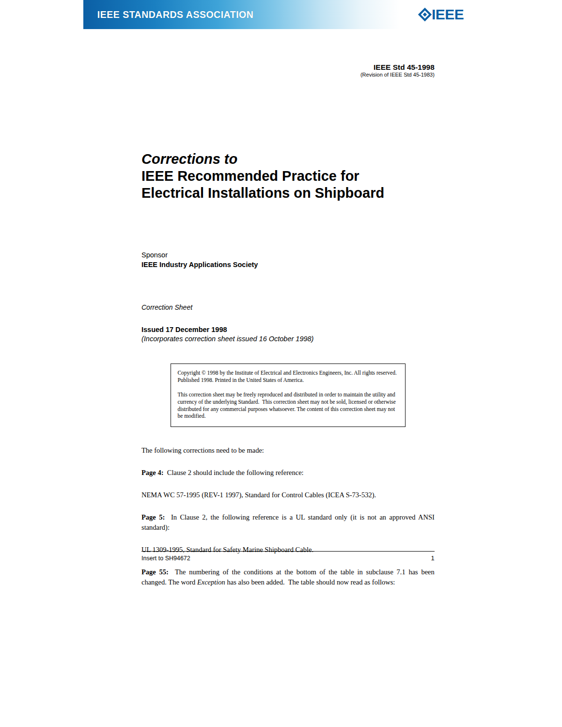IEEE STANDARDS ASSOCIATION
IEEE
IEEE Std 45-1998
(Revision of IEEE Std 45-1983)
Corrections to
IEEE Recommended Practice for
Electrical Installations on Shipboard
Sponsor
IEEE Industry Applications Society
Correction Sheet
Issued 17 December 1998
(Incorporates correction sheet issued 16 October 1998)
Copyright © 1998 by the Institute of Electrical and Electronics Engineers, Inc. All rights reserved. Published 1998. Printed in the United States of America.
This correction sheet may be freely reproduced and distributed in order to maintain the utility and currency of the underlying Standard. This correction sheet may not be sold, licensed or otherwise distributed for any commercial purposes whatsoever. The content of this correction sheet may not be modified.
The following corrections need to be made:
Page 4: Clause 2 should include the following reference:
NEMA WC 57-1995 (REV-1 1997), Standard for Control Cables (ICEA S-73-532).
Page 5: In Clause 2, the following reference is a UL standard only (it is not an approved ANSI standard):
UL 1309-1995, Standard for Safety Marine Shipboard Cable.
Page 55: The numbering of the conditions at the bottom of the table in subclause 7.1 has been changed. The word Exception has also been added. The table should now read as follows:
Insert to SH94672
1